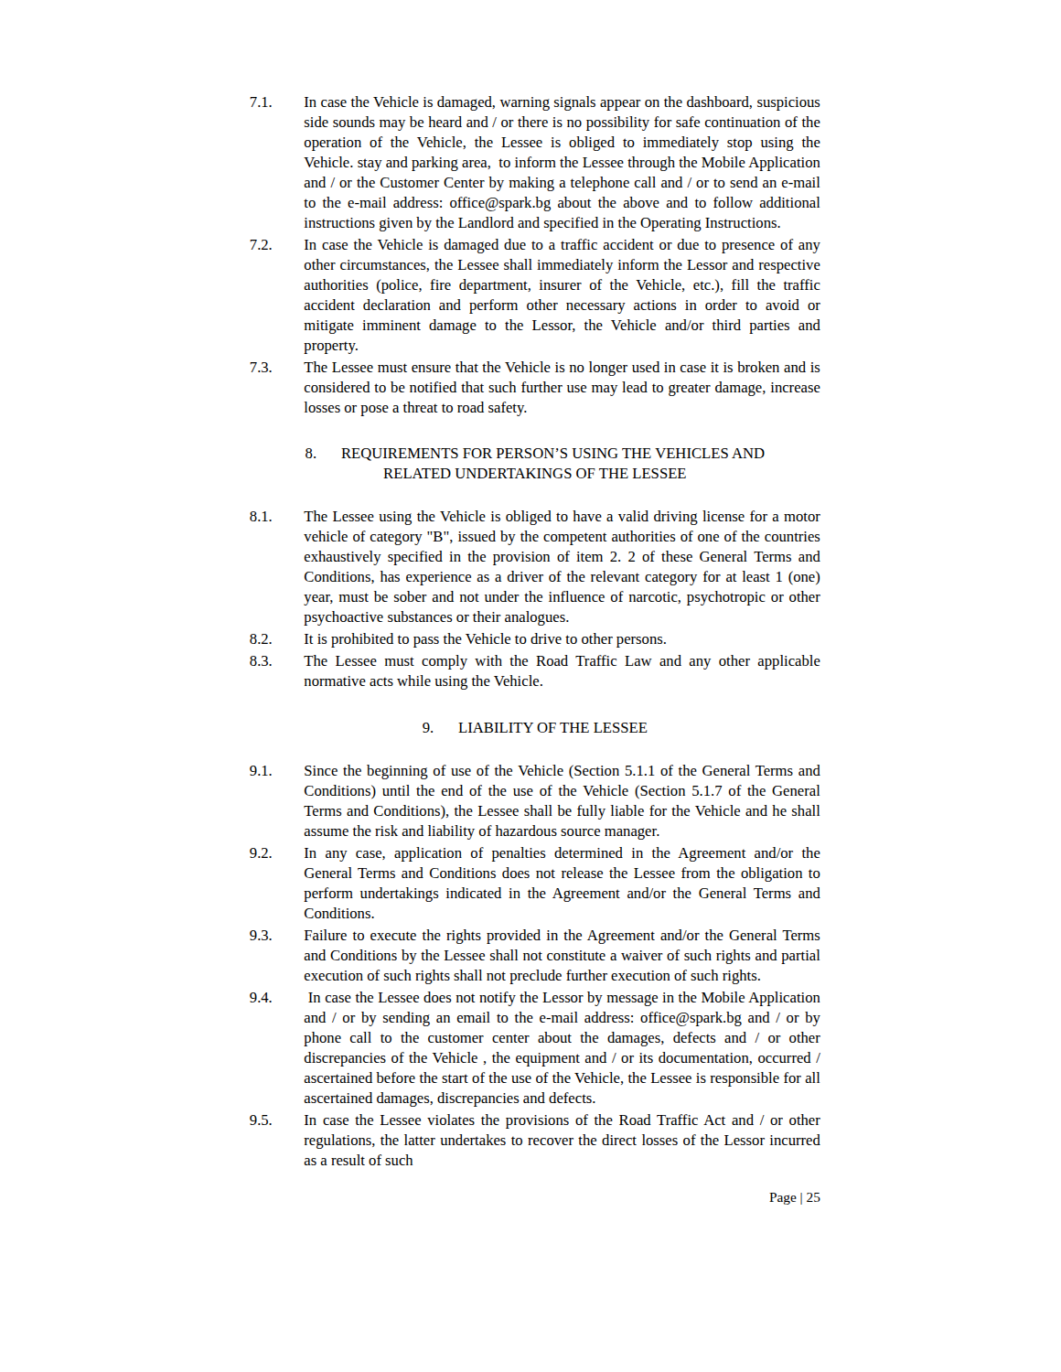7.1. In case the Vehicle is damaged, warning signals appear on the dashboard, suspicious side sounds may be heard and / or there is no possibility for safe continuation of the operation of the Vehicle, the Lessee is obliged to immediately stop using the Vehicle. stay and parking area, to inform the Lessee through the Mobile Application and / or the Customer Center by making a telephone call and / or to send an e-mail to the e-mail address: office@spark.bg about the above and to follow additional instructions given by the Landlord and specified in the Operating Instructions.
7.2. In case the Vehicle is damaged due to a traffic accident or due to presence of any other circumstances, the Lessee shall immediately inform the Lessor and respective authorities (police, fire department, insurer of the Vehicle, etc.), fill the traffic accident declaration and perform other necessary actions in order to avoid or mitigate imminent damage to the Lessor, the Vehicle and/or third parties and property.
7.3. The Lessee must ensure that the Vehicle is no longer used in case it is broken and is considered to be notified that such further use may lead to greater damage, increase losses or pose a threat to road safety.
8. REQUIREMENTS FOR PERSON’S USING THE VEHICLES AND RELATED UNDERTAKINGS OF THE LESSEE
8.1. The Lessee using the Vehicle is obliged to have a valid driving license for a motor vehicle of category "B", issued by the competent authorities of one of the countries exhaustively specified in the provision of item 2. 2 of these General Terms and Conditions, has experience as a driver of the relevant category for at least 1 (one) year, must be sober and not under the influence of narcotic, psychotropic or other psychoactive substances or their analogues.
8.2. It is prohibited to pass the Vehicle to drive to other persons.
8.3. The Lessee must comply with the Road Traffic Law and any other applicable normative acts while using the Vehicle.
9. LIABILITY OF THE LESSEE
9.1. Since the beginning of use of the Vehicle (Section 5.1.1 of the General Terms and Conditions) until the end of the use of the Vehicle (Section 5.1.7 of the General Terms and Conditions), the Lessee shall be fully liable for the Vehicle and he shall assume the risk and liability of hazardous source manager.
9.2. In any case, application of penalties determined in the Agreement and/or the General Terms and Conditions does not release the Lessee from the obligation to perform undertakings indicated in the Agreement and/or the General Terms and Conditions.
9.3. Failure to execute the rights provided in the Agreement and/or the General Terms and Conditions by the Lessee shall not constitute a waiver of such rights and partial execution of such rights shall not preclude further execution of such rights.
9.4. In case the Lessee does not notify the Lessor by message in the Mobile Application and / or by sending an email to the e-mail address: office@spark.bg and / or by phone call to the customer center about the damages, defects and / or other discrepancies of the Vehicle , the equipment and / or its documentation, occurred / ascertained before the start of the use of the Vehicle, the Lessee is responsible for all ascertained damages, discrepancies and defects.
9.5. In case the Lessee violates the provisions of the Road Traffic Act and / or other regulations, the latter undertakes to recover the direct losses of the Lessor incurred as a result of such
Page | 25